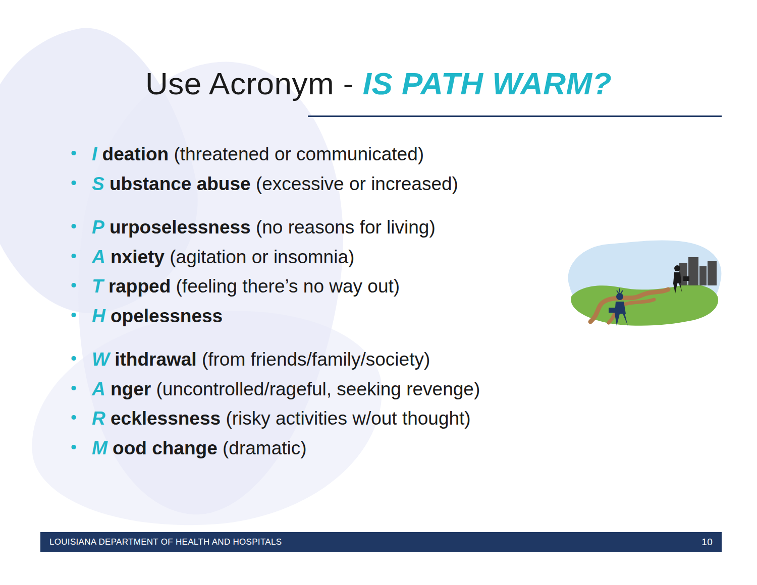Use Acronym - IS PATH WARM?
I deation (threatened or communicated)
S ubstance abuse (excessive or increased)
P urposelessness (no reasons for living)
A nxiety (agitation or insomnia)
T rapped (feeling there’s no way out)
H opelessness
W ithdrawal (from friends/family/society)
A nger (uncontrolled/rageful, seeking revenge)
R ecklessness (risky activities w/out thought)
M ood change (dramatic)
LOUISIANA DEPARTMENT OF HEALTH AND HOSPITALS 10